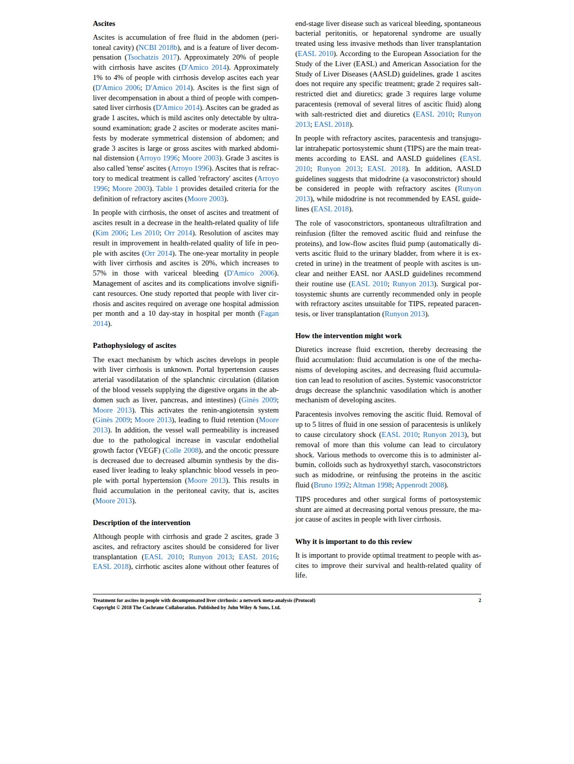Ascites
Ascites is accumulation of free fluid in the abdomen (peritoneal cavity) (NCBI 2018b), and is a feature of liver decompensation (Tsochatzis 2017). Approximately 20% of people with cirrhosis have ascites (D'Amico 2014). Approximately 1% to 4% of people with cirrhosis develop ascites each year (D'Amico 2006; D'Amico 2014). Ascites is the first sign of liver decompensation in about a third of people with compensated liver cirrhosis (D'Amico 2014). Ascites can be graded as grade 1 ascites, which is mild ascites only detectable by ultrasound examination; grade 2 ascites or moderate ascites manifests by moderate symmetrical distension of abdomen; and grade 3 ascites is large or gross ascites with marked abdominal distension (Arroyo 1996; Moore 2003). Grade 3 ascites is also called 'tense' ascites (Arroyo 1996). Ascites that is refractory to medical treatment is called 'refractory' ascites (Arroyo 1996; Moore 2003). Table 1 provides detailed criteria for the definition of refractory ascites (Moore 2003).
In people with cirrhosis, the onset of ascites and treatment of ascites result in a decrease in the health-related quality of life (Kim 2006; Les 2010; Orr 2014). Resolution of ascites may result in improvement in health-related quality of life in people with ascites (Orr 2014). The one-year mortality in people with liver cirrhosis and ascites is 20%, which increases to 57% in those with variceal bleeding (D'Amico 2006). Management of ascites and its complications involve significant resources. One study reported that people with liver cirrhosis and ascites required on average one hospital admission per month and a 10 day-stay in hospital per month (Fagan 2014).
Pathophysiology of ascites
The exact mechanism by which ascites develops in people with liver cirrhosis is unknown. Portal hypertension causes arterial vasodilatation of the splanchnic circulation (dilation of the blood vessels supplying the digestive organs in the abdomen such as liver, pancreas, and intestines) (Ginès 2009; Moore 2013). This activates the renin-angiotensin system (Ginès 2009; Moore 2013), leading to fluid retention (Moore 2013). In addition, the vessel wall permeability is increased due to the pathological increase in vascular endothelial growth factor (VEGF) (Colle 2008), and the oncotic pressure is decreased due to decreased albumin synthesis by the diseased liver leading to leaky splanchnic blood vessels in people with portal hypertension (Moore 2013). This results in fluid accumulation in the peritoneal cavity, that is, ascites (Moore 2013).
Description of the intervention
Although people with cirrhosis and grade 2 ascites, grade 3 ascites, and refractory ascites should be considered for liver transplantation (EASL 2010; Runyon 2013; EASL 2016; EASL 2018), cirrhotic ascites alone without other features of end-stage liver disease such as variceal bleeding, spontaneous bacterial peritonitis, or hepatorenal syndrome are usually treated using less invasive methods than liver transplantation (EASL 2010). According to the European Association for the Study of the Liver (EASL) and American Association for the Study of Liver Diseases (AASLD) guidelines, grade 1 ascites does not require any specific treatment; grade 2 requires salt-restricted diet and diuretics; grade 3 requires large volume paracentesis (removal of several litres of ascitic fluid) along with salt-restricted diet and diuretics (EASL 2010; Runyon 2013; EASL 2018).
In people with refractory ascites, paracentesis and transjugular intrahepatic portosystemic shunt (TIPS) are the main treatments according to EASL and AASLD guidelines (EASL 2010; Runyon 2013; EASL 2018). In addition, AASLD guidelines suggests that midodrine (a vasoconstrictor) should be considered in people with refractory ascites (Runyon 2013), while midodrine is not recommended by EASL guidelines (EASL 2018).
The role of vasoconstrictors, spontaneous ultrafiltration and reinfusion (filter the removed ascitic fluid and reinfuse the proteins), and low-flow ascites fluid pump (automatically diverts ascitic fluid to the urinary bladder, from where it is excreted in urine) in the treatment of people with ascites is unclear and neither EASL nor AASLD guidelines recommend their routine use (EASL 2010; Runyon 2013). Surgical portosystemic shunts are currently recommended only in people with refractory ascites unsuitable for TIPS, repeated paracentesis, or liver transplantation (Runyon 2013).
How the intervention might work
Diuretics increase fluid excretion, thereby decreasing the fluid accumulation: fluid accumulation is one of the mechanisms of developing ascites, and decreasing fluid accumulation can lead to resolution of ascites. Systemic vasoconstrictor drugs decrease the splanchnic vasodilation which is another mechanism of developing ascites.
Paracentesis involves removing the ascitic fluid. Removal of up to 5 litres of fluid in one session of paracentesis is unlikely to cause circulatory shock (EASL 2010; Runyon 2013), but removal of more than this volume can lead to circulatory shock. Various methods to overcome this is to administer albumin, colloids such as hydroxyethyl starch, vasoconstrictors such as midodrine, or reinfusing the proteins in the ascitic fluid (Bruno 1992; Altman 1998; Appenrodt 2008).
TIPS procedures and other surgical forms of portosystemic shunt are aimed at decreasing portal venous pressure, the major cause of ascites in people with liver cirrhosis.
Why it is important to do this review
It is important to provide optimal treatment to people with ascites to improve their survival and health-related quality of life.
Treatment for ascites in people with decompensated liver cirrhosis: a network meta-analysis (Protocol)
Copyright © 2018 The Cochrane Collaboration. Published by John Wiley & Sons, Ltd.
2